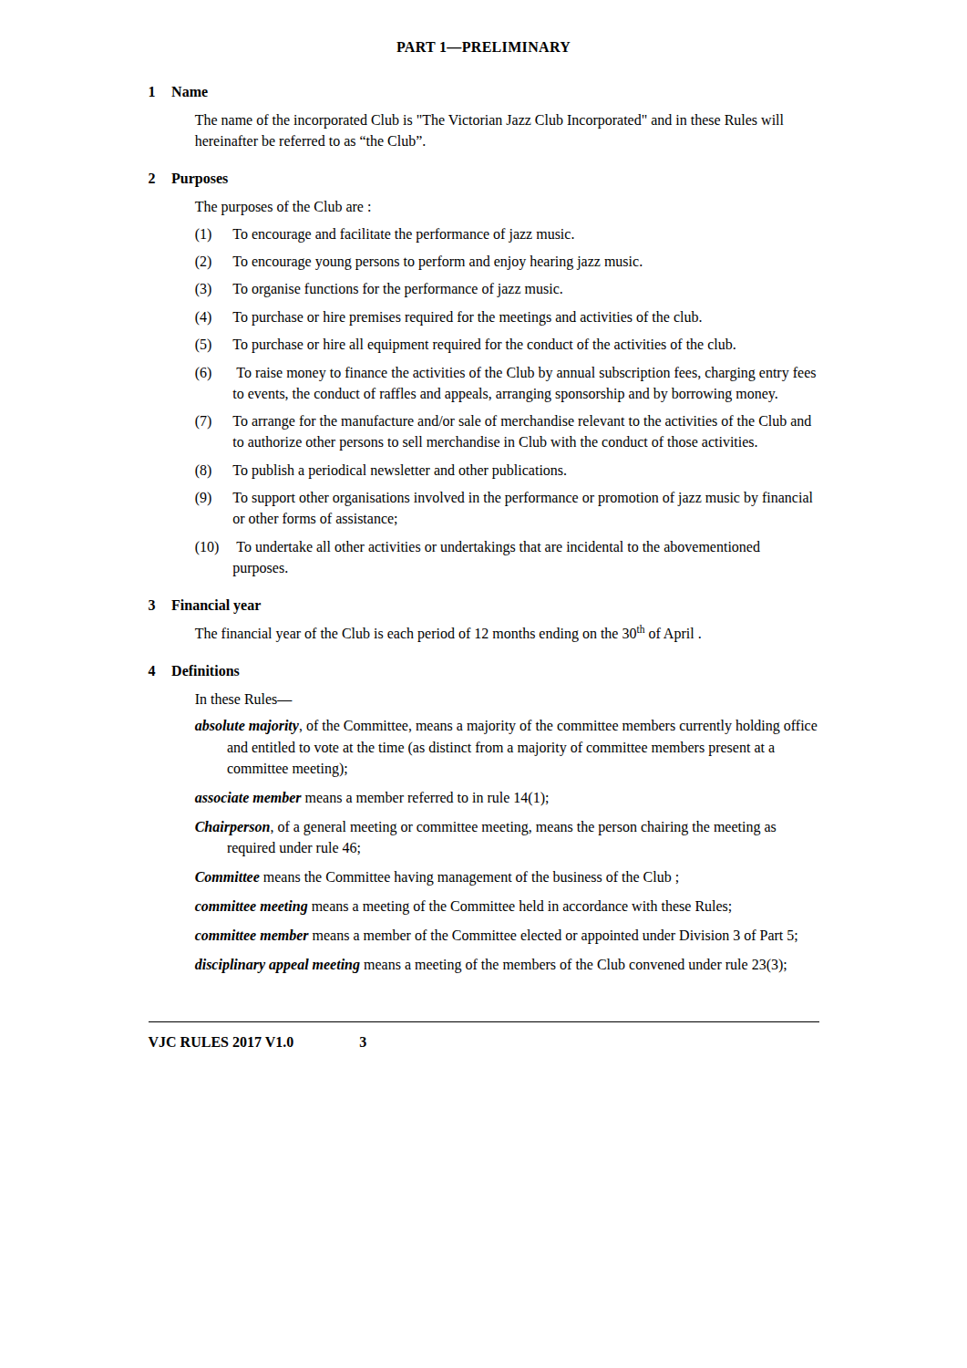PART 1—PRELIMINARY
1 Name
The name of the incorporated Club is "The Victorian Jazz Club Incorporated" and in these Rules will hereinafter be referred to as “the Club”.
2 Purposes
The purposes of the Club are :
(1) To encourage and facilitate the performance of jazz music.
(2) To encourage young persons to perform and enjoy hearing jazz music.
(3) To organise functions for the performance of jazz music.
(4) To purchase or hire premises required for the meetings and activities of the club.
(5) To purchase or hire all equipment required for the conduct of the activities of the club.
(6) To raise money to finance the activities of the Club by annual subscription fees, charging entry fees to events, the conduct of raffles and appeals, arranging sponsorship and by borrowing money.
(7) To arrange for the manufacture and/or sale of merchandise relevant to the activities of the Club and to authorize other persons to sell merchandise in Club with the conduct of those activities.
(8) To publish a periodical newsletter and other publications.
(9) To support other organisations involved in the performance or promotion of jazz music by financial or other forms of assistance;
(10) To undertake all other activities or undertakings that are incidental to the abovementioned purposes.
3 Financial year
The financial year of the Club is each period of 12 months ending on the 30th of April .
4 Definitions
In these Rules—
absolute majority, of the Committee, means a majority of the committee members currently holding office and entitled to vote at the time (as distinct from a majority of committee members present at a committee meeting);
associate member means a member referred to in rule 14(1);
Chairperson, of a general meeting or committee meeting, means the person chairing the meeting as required under rule 46;
Committee means the Committee having management of the business of the Club ;
committee meeting means a meeting of the Committee held in accordance with these Rules;
committee member means a member of the Committee elected or appointed under Division 3 of Part 5;
disciplinary appeal meeting means a meeting of the members of the Club convened under rule 23(3);
VJC RULES 2017 V1.0 3